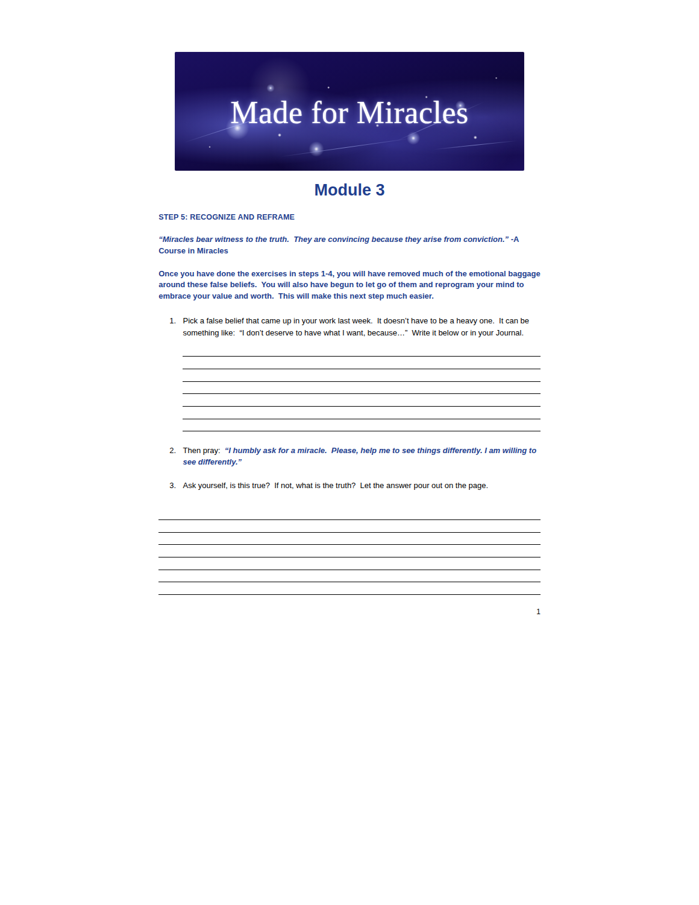Made for Miracles
Module 3
STEP 5: RECOGNIZE AND REFRAME
“Miracles bear witness to the truth. They are convincing because they arise from conviction.” -A Course in Miracles
Once you have done the exercises in steps 1-4, you will have removed much of the emotional baggage around these false beliefs. You will also have begun to let go of them and reprogram your mind to embrace your value and worth. This will make this next step much easier.
Pick a false belief that came up in your work last week. It doesn’t have to be a heavy one. It can be something like: “I don’t deserve to have what I want, because…” Write it below or in your Journal.
Then pray: “I humbly ask for a miracle. Please, help me to see things differently. I am willing to see differently.”
Ask yourself, is this true? If not, what is the truth? Let the answer pour out on the page.
1